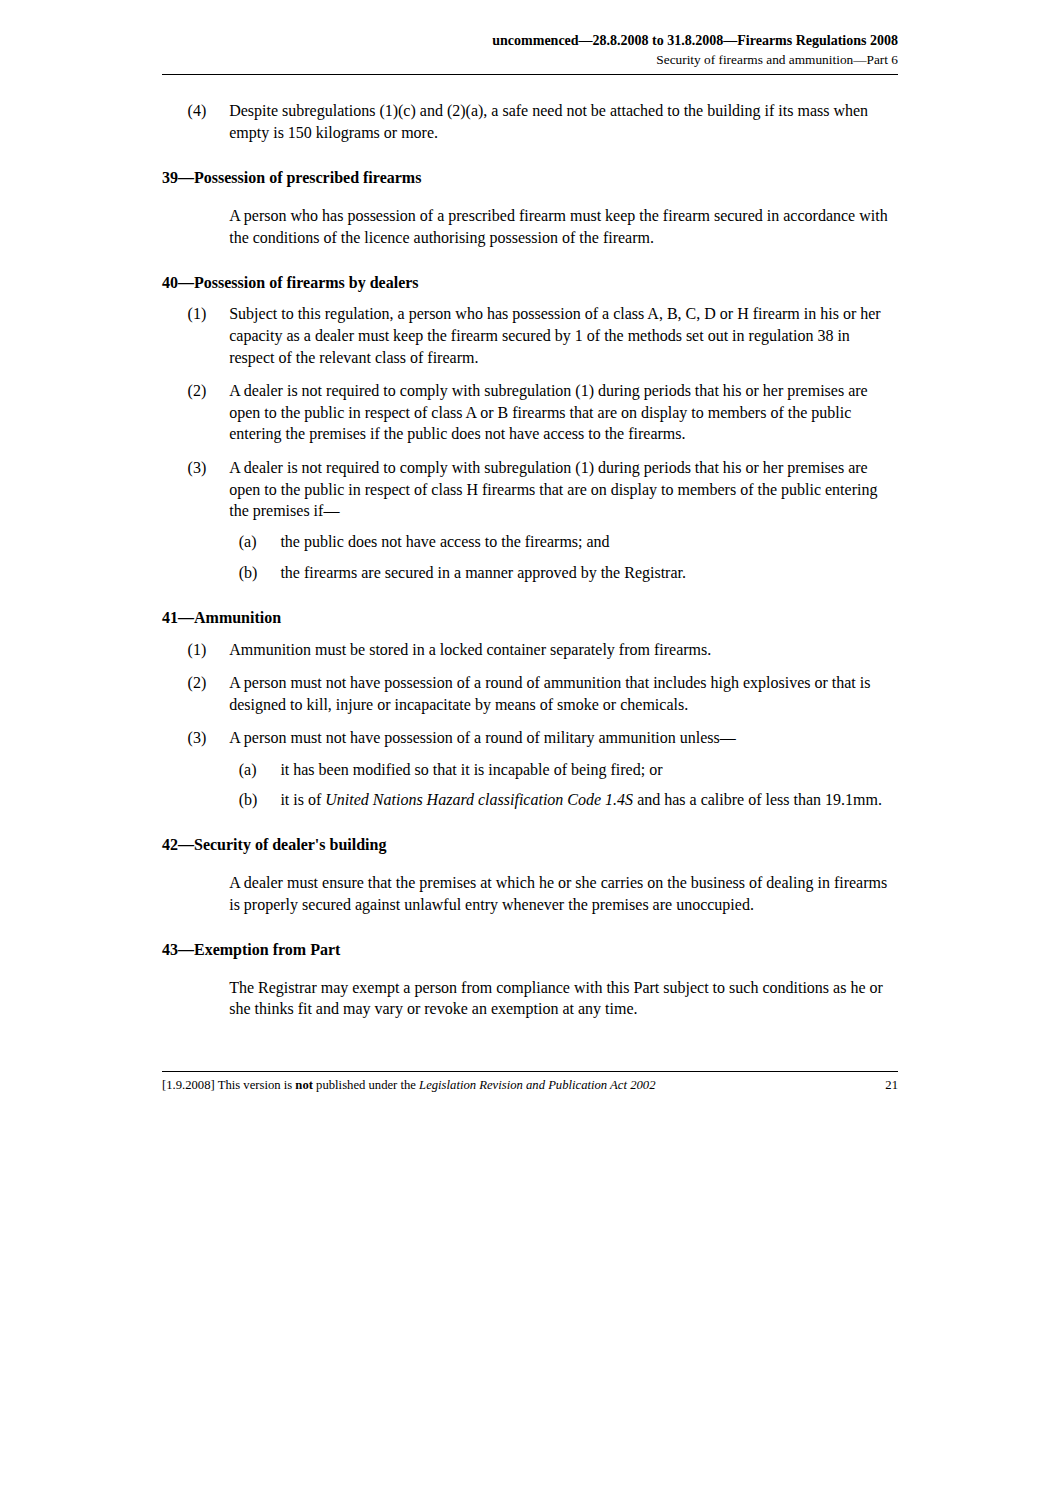uncommenced—28.8.2008 to 31.8.2008—Firearms Regulations 2008
Security of firearms and ammunition—Part 6
(4) Despite subregulations (1)(c) and (2)(a), a safe need not be attached to the building if its mass when empty is 150 kilograms or more.
39—Possession of prescribed firearms
A person who has possession of a prescribed firearm must keep the firearm secured in accordance with the conditions of the licence authorising possession of the firearm.
40—Possession of firearms by dealers
(1) Subject to this regulation, a person who has possession of a class A, B, C, D or H firearm in his or her capacity as a dealer must keep the firearm secured by 1 of the methods set out in regulation 38 in respect of the relevant class of firearm.
(2) A dealer is not required to comply with subregulation (1) during periods that his or her premises are open to the public in respect of class A or B firearms that are on display to members of the public entering the premises if the public does not have access to the firearms.
(3) A dealer is not required to comply with subregulation (1) during periods that his or her premises are open to the public in respect of class H firearms that are on display to members of the public entering the premises if—
(a) the public does not have access to the firearms; and
(b) the firearms are secured in a manner approved by the Registrar.
41—Ammunition
(1) Ammunition must be stored in a locked container separately from firearms.
(2) A person must not have possession of a round of ammunition that includes high explosives or that is designed to kill, injure or incapacitate by means of smoke or chemicals.
(3) A person must not have possession of a round of military ammunition unless—
(a) it has been modified so that it is incapable of being fired; or
(b) it is of United Nations Hazard classification Code 1.4S and has a calibre of less than 19.1mm.
42—Security of dealer's building
A dealer must ensure that the premises at which he or she carries on the business of dealing in firearms is properly secured against unlawful entry whenever the premises are unoccupied.
43—Exemption from Part
The Registrar may exempt a person from compliance with this Part subject to such conditions as he or she thinks fit and may vary or revoke an exemption at any time.
[1.9.2008] This version is not published under the Legislation Revision and Publication Act 2002
21